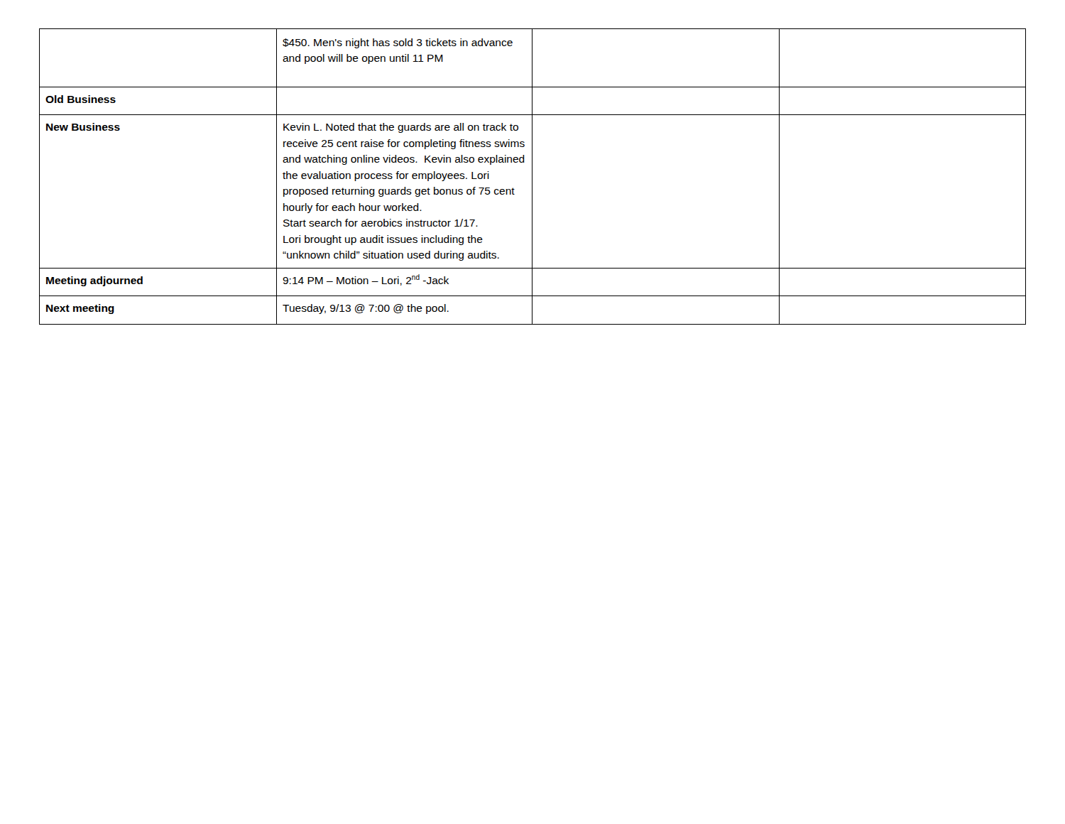| | $450. Men's night has sold 3 tickets in advance and pool will be open until 11 PM | | |
| Old Business | | | |
| New Business | Kevin L. Noted that the guards are all on track to receive 25 cent raise for completing fitness swims and watching online videos. Kevin also explained the evaluation process for employees. Lori proposed returning guards get bonus of 75 cent hourly for each hour worked. Start search for aerobics instructor 1/17. Lori brought up audit issues including the “unknown child” situation used during audits. | | |
| Meeting adjourned | 9:14 PM – Motion – Lori, 2 nd -Jack | | |
| Next meeting | Tuesday, 9/13 @ 7:00 @ the pool. | | |